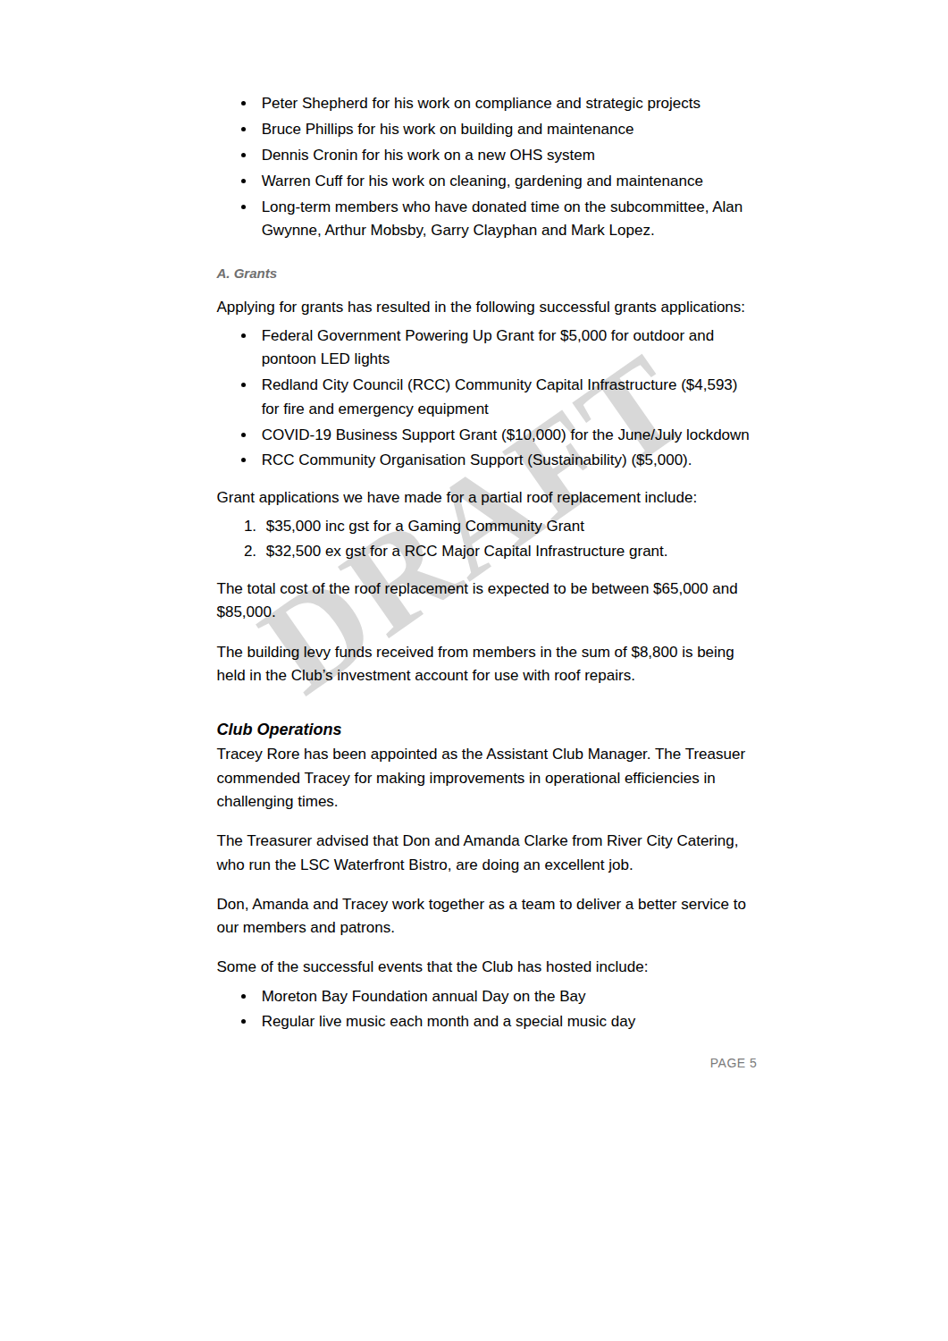DRAFT
Peter Shepherd for his work on compliance and strategic projects
Bruce Phillips for his work on building and maintenance
Dennis Cronin for his work on a new OHS system
Warren Cuff for his work on cleaning, gardening and maintenance
Long-term members who have donated time on the subcommittee, Alan Gwynne, Arthur Mobsby, Garry Clayphan and Mark Lopez.
A. Grants
Applying for grants has resulted in the following successful grants applications:
Federal Government Powering Up Grant for $5,000 for outdoor and pontoon LED lights
Redland City Council (RCC) Community Capital Infrastructure ($4,593) for fire and emergency equipment
COVID-19 Business Support Grant ($10,000) for the June/July lockdown
RCC Community Organisation Support (Sustainability) ($5,000).
Grant applications we have made for a partial roof replacement include:
$35,000 inc gst for a Gaming Community Grant
$32,500 ex gst for a RCC Major Capital Infrastructure grant.
The total cost of the roof replacement is expected to be between $65,000 and $85,000.
The building levy funds received from members in the sum of $8,800 is being held in the Club’s investment account for use with roof repairs.
Club Operations
Tracey Rore has been appointed as the Assistant Club Manager. The Treasuer commended Tracey for making improvements in operational efficiencies in challenging times.
The Treasurer advised that Don and Amanda Clarke from River City Catering, who run the LSC Waterfront Bistro, are doing an excellent job.
Don, Amanda and Tracey work together as a team to deliver a better service to our members and patrons.
Some of the successful events that the Club has hosted include:
Moreton Bay Foundation annual Day on the Bay
Regular live music each month and a special music day
PAGE 5